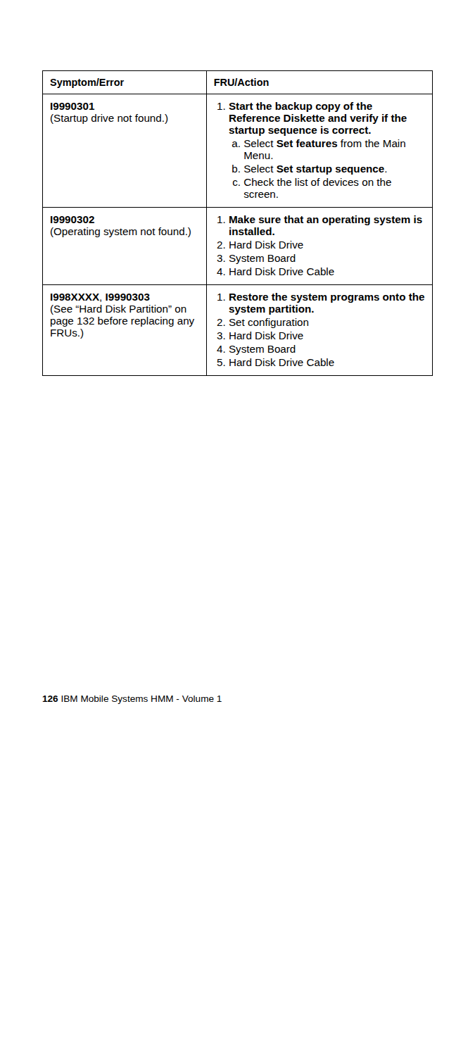| Symptom/Error | FRU/Action |
| --- | --- |
| I9990301 (Startup drive not found.) | Start the backup copy of the Reference Diskette and verify if the startup sequence is correct. Select Set features from the Main Menu. Select Set startup sequence . Check the list of devices on the screen. |
| I9990302 (Operating system not found.) | Make sure that an operating system is installed. Hard Disk Drive System Board Hard Disk Drive Cable |
| I998XXXX , I9990303 (See “Hard Disk Partition” on page 132 before replacing any FRUs.) | Restore the system programs onto the system partition. Set configuration Hard Disk Drive System Board Hard Disk Drive Cable |
126 IBM Mobile Systems HMM - Volume 1